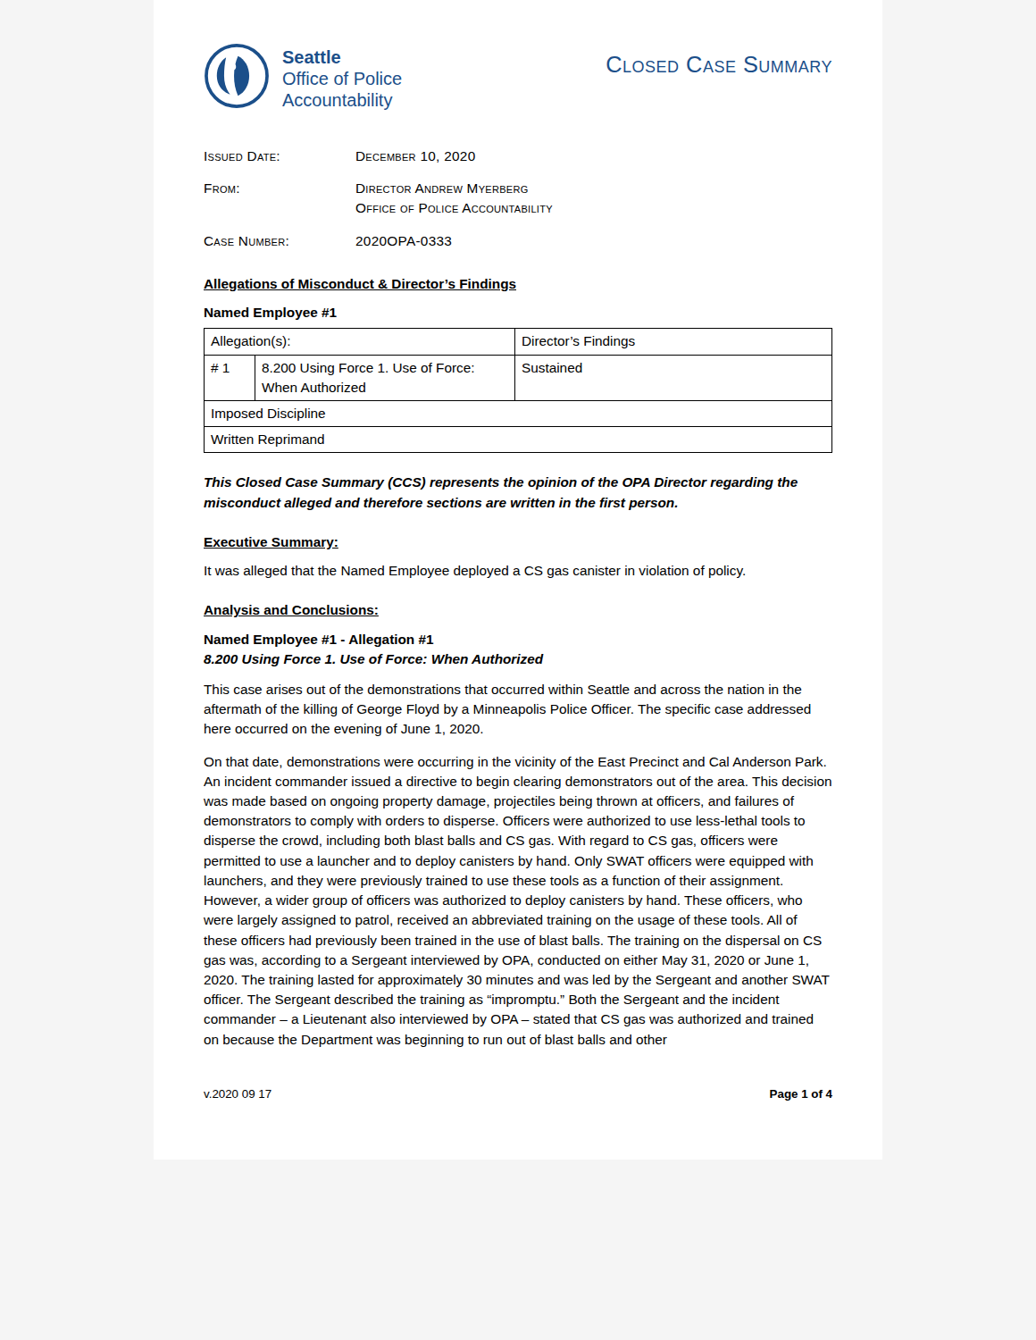Seattle Office of Police Accountability
Closed Case Summary
Issued Date:
December 10, 2020
From:
Director Andrew Myerberg
Office of Police Accountability
Case Number:
2020OPA-0333
Allegations of Misconduct & Director’s Findings
Named Employee #1
| Allegation(s): | Director’s Findings |
| --- | --- |
| # 1 | 8.200 Using Force 1. Use of Force: When Authorized | Sustained |
| Imposed Discipline |
| Written Reprimand |
This Closed Case Summary (CCS) represents the opinion of the OPA Director regarding the misconduct alleged and therefore sections are written in the first person.
Executive Summary:
It was alleged that the Named Employee deployed a CS gas canister in violation of policy.
Analysis and Conclusions:
Named Employee #1 - Allegation #1
8.200 Using Force 1. Use of Force: When Authorized
This case arises out of the demonstrations that occurred within Seattle and across the nation in the aftermath of the killing of George Floyd by a Minneapolis Police Officer. The specific case addressed here occurred on the evening of June 1, 2020.
On that date, demonstrations were occurring in the vicinity of the East Precinct and Cal Anderson Park. An incident commander issued a directive to begin clearing demonstrators out of the area. This decision was made based on ongoing property damage, projectiles being thrown at officers, and failures of demonstrators to comply with orders to disperse. Officers were authorized to use less-lethal tools to disperse the crowd, including both blast balls and CS gas. With regard to CS gas, officers were permitted to use a launcher and to deploy canisters by hand. Only SWAT officers were equipped with launchers, and they were previously trained to use these tools as a function of their assignment. However, a wider group of officers was authorized to deploy canisters by hand. These officers, who were largely assigned to patrol, received an abbreviated training on the usage of these tools. All of these officers had previously been trained in the use of blast balls. The training on the dispersal on CS gas was, according to a Sergeant interviewed by OPA, conducted on either May 31, 2020 or June 1, 2020. The training lasted for approximately 30 minutes and was led by the Sergeant and another SWAT officer. The Sergeant described the training as “impromptu.” Both the Sergeant and the incident commander – a Lieutenant also interviewed by OPA – stated that CS gas was authorized and trained on because the Department was beginning to run out of blast balls and other
v.2020 09 17
Page 1 of 4